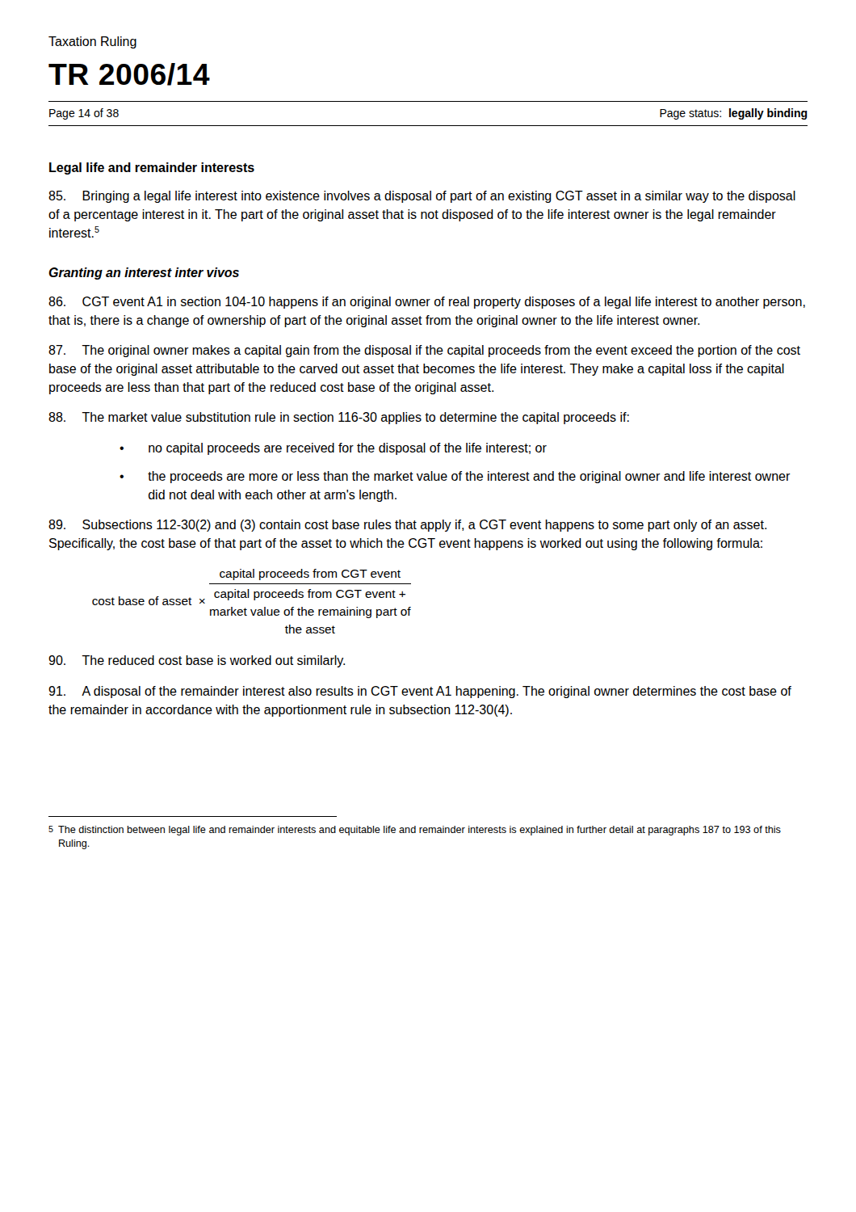Taxation Ruling
TR 2006/14
Page 14 of 38 Page status: legally binding
Legal life and remainder interests
85. Bringing a legal life interest into existence involves a disposal of part of an existing CGT asset in a similar way to the disposal of a percentage interest in it. The part of the original asset that is not disposed of to the life interest owner is the legal remainder interest.5
Granting an interest inter vivos
86. CGT event A1 in section 104-10 happens if an original owner of real property disposes of a legal life interest to another person, that is, there is a change of ownership of part of the original asset from the original owner to the life interest owner.
87. The original owner makes a capital gain from the disposal if the capital proceeds from the event exceed the portion of the cost base of the original asset attributable to the carved out asset that becomes the life interest. They make a capital loss if the capital proceeds are less than that part of the reduced cost base of the original asset.
88. The market value substitution rule in section 116-30 applies to determine the capital proceeds if:
no capital proceeds are received for the disposal of the life interest; or
the proceeds are more or less than the market value of the interest and the original owner and life interest owner did not deal with each other at arm's length.
89. Subsections 112-30(2) and (3) contain cost base rules that apply if, a CGT event happens to some part only of an asset. Specifically, the cost base of that part of the asset to which the CGT event happens is worked out using the following formula:
cost base of asset × capital proceeds from CGT event capital proceeds from CGT event +
market value of the remaining part of
the asset
90. The reduced cost base is worked out similarly.
91. A disposal of the remainder interest also results in CGT event A1 happening. The original owner determines the cost base of the remainder in accordance with the apportionment rule in subsection 112-30(4).
5 The distinction between legal life and remainder interests and equitable life and remainder interests is explained in further detail at paragraphs 187 to 193 of this Ruling.